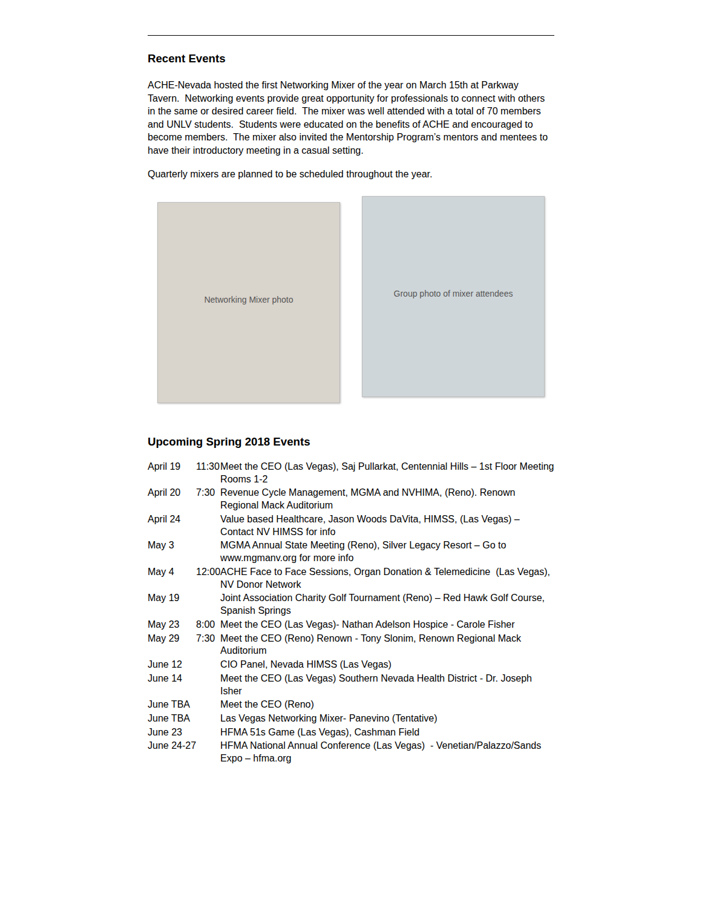Recent Events
ACHE-Nevada hosted the first Networking Mixer of the year on March 15th at Parkway Tavern. Networking events provide great opportunity for professionals to connect with others in the same or desired career field. The mixer was well attended with a total of 70 members and UNLV students. Students were educated on the benefits of ACHE and encouraged to become members. The mixer also invited the Mentorship Program’s mentors and mentees to have their introductory meeting in a casual setting.
Quarterly mixers are planned to be scheduled throughout the year.
Upcoming Spring 2018 Events
| April 19 | 11:30 | Meet the CEO (Las Vegas), Saj Pullarkat, Centennial Hills – 1st Floor Meeting Rooms 1-2 |
| April 20 | 7:30 | Revenue Cycle Management, MGMA and NVHIMA, (Reno). Renown Regional Mack Auditorium |
| April 24 | | Value based Healthcare, Jason Woods DaVita, HIMSS, (Las Vegas) – Contact NV HIMSS for info |
| May 3 | | MGMA Annual State Meeting (Reno), Silver Legacy Resort – Go to www.mgmanv.org for more info |
| May 4 | 12:00 | ACHE Face to Face Sessions, Organ Donation & Telemedicine (Las Vegas), NV Donor Network |
| May 19 | | Joint Association Charity Golf Tournament (Reno) – Red Hawk Golf Course, Spanish Springs |
| May 23 | 8:00 | Meet the CEO (Las Vegas)- Nathan Adelson Hospice - Carole Fisher |
| May 29 | 7:30 | Meet the CEO (Reno) Renown - Tony Slonim, Renown Regional Mack Auditorium |
| June 12 | | CIO Panel, Nevada HIMSS (Las Vegas) |
| June 14 | | Meet the CEO (Las Vegas) Southern Nevada Health District - Dr. Joseph Isher |
| June TBA | | Meet the CEO (Reno) |
| June TBA | | Las Vegas Networking Mixer- Panevino (Tentative) |
| June 23 | | HFMA 51s Game (Las Vegas), Cashman Field |
| June 24-27 | | HFMA National Annual Conference (Las Vegas) - Venetian/Palazzo/Sands Expo – hfma.org |